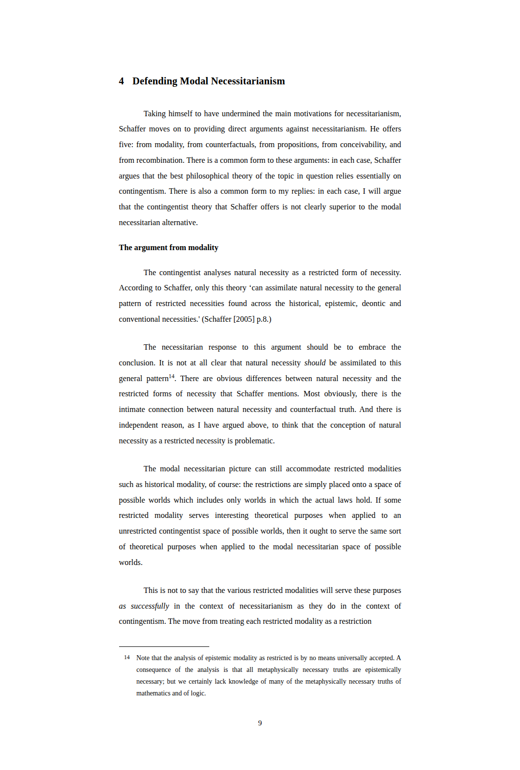4 Defending Modal Necessitarianism
Taking himself to have undermined the main motivations for necessitarianism, Schaffer moves on to providing direct arguments against necessitarianism. He offers five: from modality, from counterfactuals, from propositions, from conceivability, and from recombination. There is a common form to these arguments: in each case, Schaffer argues that the best philosophical theory of the topic in question relies essentially on contingentism. There is also a common form to my replies: in each case, I will argue that the contingentist theory that Schaffer offers is not clearly superior to the modal necessitarian alternative.
The argument from modality
The contingentist analyses natural necessity as a restricted form of necessity. According to Schaffer, only this theory ‘can assimilate natural necessity to the general pattern of restricted necessities found across the historical, epistemic, deontic and conventional necessities.' (Schaffer [2005] p.8.)
The necessitarian response to this argument should be to embrace the conclusion. It is not at all clear that natural necessity should be assimilated to this general pattern14. There are obvious differences between natural necessity and the restricted forms of necessity that Schaffer mentions. Most obviously, there is the intimate connection between natural necessity and counterfactual truth. And there is independent reason, as I have argued above, to think that the conception of natural necessity as a restricted necessity is problematic.
The modal necessitarian picture can still accommodate restricted modalities such as historical modality, of course: the restrictions are simply placed onto a space of possible worlds which includes only worlds in which the actual laws hold. If some restricted modality serves interesting theoretical purposes when applied to an unrestricted contingentist space of possible worlds, then it ought to serve the same sort of theoretical purposes when applied to the modal necessitarian space of possible worlds.
This is not to say that the various restricted modalities will serve these purposes as successfully in the context of necessitarianism as they do in the context of contingentism. The move from treating each restricted modality as a restriction
14Note that the analysis of epistemic modality as restricted is by no means universally accepted. A consequence of the analysis is that all metaphysically necessary truths are epistemically necessary; but we certainly lack knowledge of many of the metaphysically necessary truths of mathematics and of logic.
9